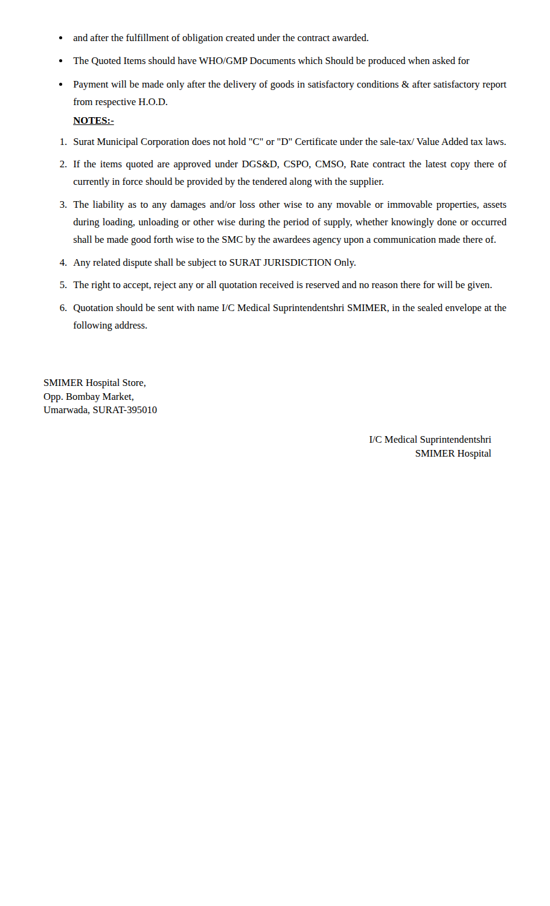and after the fulfillment of obligation created under the contract awarded.
The Quoted Items should have WHO/GMP Documents which Should be produced when asked for
Payment will be made only after the delivery of goods in satisfactory conditions & after satisfactory report from respective H.O.D.
NOTES:-
Surat Municipal Corporation does not hold "C" or "D" Certificate under the sale-tax/ Value Added tax laws.
If the items quoted are approved under DGS&D, CSPO, CMSO, Rate contract the latest copy there of currently in force should be provided by the tendered along with the supplier.
The liability as to any damages and/or loss other wise to any movable or immovable properties, assets during loading, unloading or other wise during the period of supply, whether knowingly done or occurred shall be made good forth wise to the SMC by the awardees agency upon a communication made there of.
Any related dispute shall be subject to SURAT JURISDICTION Only.
The right to accept, reject any or all quotation received is reserved and no reason there for will be given.
Quotation should be sent with name I/C Medical Suprintendentshri SMIMER, in the sealed envelope at the following address.
SMIMER Hospital Store,
Opp. Bombay Market,
Umarwada, SURAT-395010
I/C Medical Suprintendentshri
SMIMER Hospital